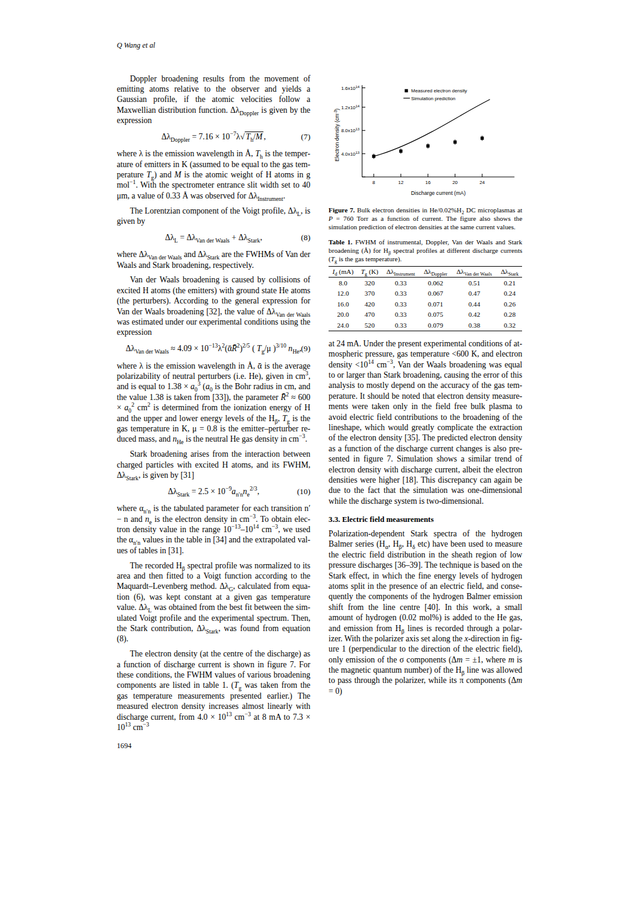Q Wang et al
Doppler broadening results from the movement of emitting atoms relative to the observer and yields a Gaussian profile, if the atomic velocities follow a Maxwellian distribution function. ΔλDoppler is given by the expression
ΔλDoppler = 7.16 × 10−7λ√Th/M, (7)
where λ is the emission wavelength in Å, Th is the temperature of emitters in K (assumed to be equal to the gas temperature Tg) and M is the atomic weight of H atoms in g mol−1. With the spectrometer entrance slit width set to 40 μm, a value of 0.33 Å was observed for ΔλInstrument.
The Lorentzian component of the Voigt profile, ΔλL, is given by
ΔλL = ΔλVan der Waals + ΔλStark, (8)
where ΔλVan der Waals and ΔλStark are the FWHMs of Van der Waals and Stark broadening, respectively.
Van der Waals broadening is caused by collisions of excited H atoms (the emitters) with ground state He atoms (the perturbers). According to the general expression for Van der Waals broadening [32], the value of ΔλVan der Waals was estimated under our experimental conditions using the expression
ΔλVan der Waals ≈ 4.09 × 10−13λ2(ᾱR̄2)2/5 ( Tg/μ )3/10 nHe, (9)
where λ is the emission wavelength in Å, ᾱ is the average polarizability of neutral perturbers (i.e. He), given in cm3, and is equal to 1.38 × a03 (a0 is the Bohr radius in cm, and the value 1.38 is taken from [33]), the parameter R̄2 ≈ 600 × a02 cm2 is determined from the ionization energy of H and the upper and lower energy levels of the Hβ, Tg is the gas temperature in K, μ = 0.8 is the emitter–perturber reduced mass, and nHe is the neutral He gas density in cm−3.
Stark broadening arises from the interaction between charged particles with excited H atoms, and its FWHM, ΔλStark, is given by [31]
ΔλStark = 2.5 × 10−9an′nne2/3, (10)
where αn′n is the tabulated parameter for each transition n′ − n and ne is the electron density in cm−3. To obtain electron density value in the range 10−13–1014 cm−3, we used the αn′n values in the table in [34] and the extrapolated values of tables in [31].
The recorded Hβ spectral profile was normalized to its area and then fitted to a Voigt function according to the Maquardt–Levenberg method. ΔλG, calculated from equation (6), was kept constant at a given gas temperature value. ΔλL was obtained from the best fit between the simulated Voigt profile and the experimental spectrum. Then, the Stark contribution, ΔλStark, was found from equation (8).
The electron density (at the centre of the discharge) as a function of discharge current is shown in figure 7. For these conditions, the FWHM values of various broadening components are listed in table 1. (Tg was taken from the gas temperature measurements presented earlier.) The measured electron density increases almost linearly with discharge current, from 4.0 × 1013 cm−3 at 8 mA to 7.3 × 1013 cm−3
4.0x1013 8.0x1013 1.2x1014 1.6x1014 8 12 16 20 24 Discharge current (mA) Electron density (cm-3) Measured electron density Simulation prediction
Figure 7. Bulk electron densities in He/0.02%H2 DC microplasmas at P = 760 Torr as a function of current. The figure also shows the simulation prediction of electron densities at the same current values.
Table 1. FWHM of instrumental, Doppler, Van der Waals and Stark broadening (Å) for H β spectral profiles at different discharge currents ( T g is the gas temperature).
| I d (mA) | T g (K) | Δλ Instrument | Δλ Doppler | Δλ Van der Waals | Δλ Stark |
| --- | --- | --- | --- | --- | --- |
| 8.0 | 320 | 0.33 | 0.062 | 0.51 | 0.21 |
| 12.0 | 370 | 0.33 | 0.067 | 0.47 | 0.24 |
| 16.0 | 420 | 0.33 | 0.071 | 0.44 | 0.26 |
| 20.0 | 470 | 0.33 | 0.075 | 0.42 | 0.28 |
| 24.0 | 520 | 0.33 | 0.079 | 0.38 | 0.32 |
at 24 mA. Under the present experimental conditions of atmospheric pressure, gas temperature <600 K, and electron density <1014 cm−3, Van der Waals broadening was equal to or larger than Stark broadening, causing the error of this analysis to mostly depend on the accuracy of the gas temperature. It should be noted that electron density measurements were taken only in the field free bulk plasma to avoid electric field contributions to the broadening of the lineshape, which would greatly complicate the extraction of the electron density [35]. The predicted electron density as a function of the discharge current changes is also presented in figure 7. Simulation shows a similar trend of electron density with discharge current, albeit the electron densities were higher [18]. This discrepancy can again be due to the fact that the simulation was one-dimensional while the discharge system is two-dimensional.
3.3. Electric field measurements
Polarization-dependent Stark spectra of the hydrogen Balmer series (Hα, Hβ, Hδ etc) have been used to measure the electric field distribution in the sheath region of low pressure discharges [36–39]. The technique is based on the Stark effect, in which the fine energy levels of hydrogen atoms split in the presence of an electric field, and consequently the components of the hydrogen Balmer emission shift from the line centre [40]. In this work, a small amount of hydrogen (0.02 mol%) is added to the He gas, and emission from Hβ lines is recorded through a polarizer. With the polarizer axis set along the x-direction in figure 1 (perpendicular to the direction of the electric field), only emission of the σ components (Δm = ±1, where m is the magnetic quantum number) of the Hβ line was allowed to pass through the polarizer, while its π components (Δm = 0)
1694